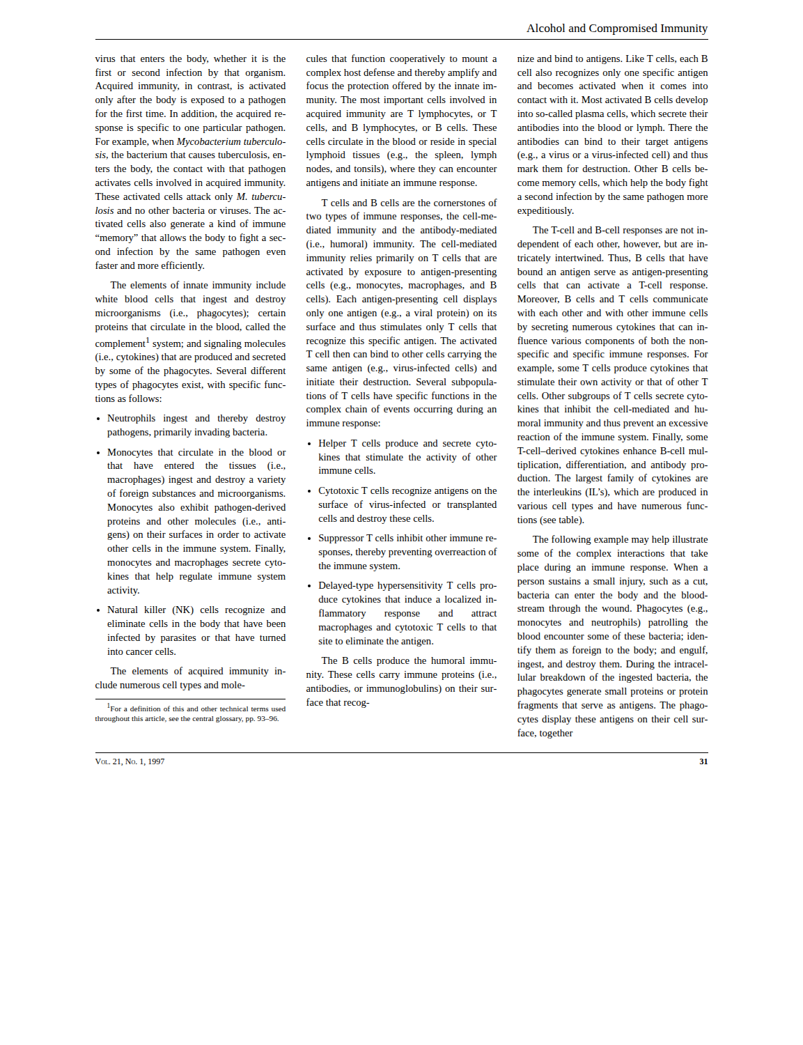Alcohol and Compromised Immunity
virus that enters the body, whether it is the first or second infection by that organism. Acquired immunity, in contrast, is activated only after the body is exposed to a pathogen for the first time. In addition, the acquired response is specific to one particular pathogen. For example, when Mycobacterium tuberculosis, the bacterium that causes tuberculosis, enters the body, the contact with that pathogen activates cells involved in acquired immunity. These activated cells attack only M. tuberculosis and no other bacteria or viruses. The activated cells also generate a kind of immune “memory” that allows the body to fight a second infection by the same pathogen even faster and more efficiently.
The elements of innate immunity include white blood cells that ingest and destroy microorganisms (i.e., phagocytes); certain proteins that circulate in the blood, called the complement1 system; and signaling molecules (i.e., cytokines) that are produced and secreted by some of the phagocytes. Several different types of phagocytes exist, with specific functions as follows:
Neutrophils ingest and thereby destroy pathogens, primarily invading bacteria.
Monocytes that circulate in the blood or that have entered the tissues (i.e., macrophages) ingest and destroy a variety of foreign substances and microorganisms. Monocytes also exhibit pathogen-derived proteins and other molecules (i.e., antigens) on their surfaces in order to activate other cells in the immune system. Finally, monocytes and macrophages secrete cytokines that help regulate immune system activity.
Natural killer (NK) cells recognize and eliminate cells in the body that have been infected by parasites or that have turned into cancer cells.
The elements of acquired immunity include numerous cell types and mole-
1For a definition of this and other technical terms used throughout this article, see the central glossary, pp. 93–96.
cules that function cooperatively to mount a complex host defense and thereby amplify and focus the protection offered by the innate immunity. The most important cells involved in acquired immunity are T lymphocytes, or T cells, and B lymphocytes, or B cells. These cells circulate in the blood or reside in special lymphoid tissues (e.g., the spleen, lymph nodes, and tonsils), where they can encounter antigens and initiate an immune response.
T cells and B cells are the cornerstones of two types of immune responses, the cell-mediated immunity and the antibody-mediated (i.e., humoral) immunity. The cell-mediated immunity relies primarily on T cells that are activated by exposure to antigen-presenting cells (e.g., monocytes, macrophages, and B cells). Each antigen-presenting cell displays only one antigen (e.g., a viral protein) on its surface and thus stimulates only T cells that recognize this specific antigen. The activated T cell then can bind to other cells carrying the same antigen (e.g., virus-infected cells) and initiate their destruction. Several subpopulations of T cells have specific functions in the complex chain of events occurring during an immune response:
Helper T cells produce and secrete cytokines that stimulate the activity of other immune cells.
Cytotoxic T cells recognize antigens on the surface of virus-infected or transplanted cells and destroy these cells.
Suppressor T cells inhibit other immune responses, thereby preventing overreaction of the immune system.
Delayed-type hypersensitivity T cells produce cytokines that induce a localized inflammatory response and attract macrophages and cytotoxic T cells to that site to eliminate the antigen.
The B cells produce the humoral immunity. These cells carry immune proteins (i.e., antibodies, or immunoglobulins) on their surface that recog-
nize and bind to antigens. Like T cells, each B cell also recognizes only one specific antigen and becomes activated when it comes into contact with it. Most activated B cells develop into so-called plasma cells, which secrete their antibodies into the blood or lymph. There the antibodies can bind to their target antigens (e.g., a virus or a virus-infected cell) and thus mark them for destruction. Other B cells become memory cells, which help the body fight a second infection by the same pathogen more expeditiously.
The T-cell and B-cell responses are not independent of each other, however, but are intricately intertwined. Thus, B cells that have bound an antigen serve as antigen-presenting cells that can activate a T-cell response. Moreover, B cells and T cells communicate with each other and with other immune cells by secreting numerous cytokines that can influence various components of both the nonspecific and specific immune responses. For example, some T cells produce cytokines that stimulate their own activity or that of other T cells. Other subgroups of T cells secrete cytokines that inhibit the cell-mediated and humoral immunity and thus prevent an excessive reaction of the immune system. Finally, some T-cell–derived cytokines enhance B-cell multiplication, differentiation, and antibody production. The largest family of cytokines are the interleukins (IL’s), which are produced in various cell types and have numerous functions (see table).
The following example may help illustrate some of the complex interactions that take place during an immune response. When a person sustains a small injury, such as a cut, bacteria can enter the body and the bloodstream through the wound. Phagocytes (e.g., monocytes and neutrophils) patrolling the blood encounter some of these bacteria; identify them as foreign to the body; and engulf, ingest, and destroy them. During the intracellular breakdown of the ingested bacteria, the phagocytes generate small proteins or protein fragments that serve as antigens. The phagocytes display these antigens on their cell surface, together
Vol. 21, No. 1, 1997 31